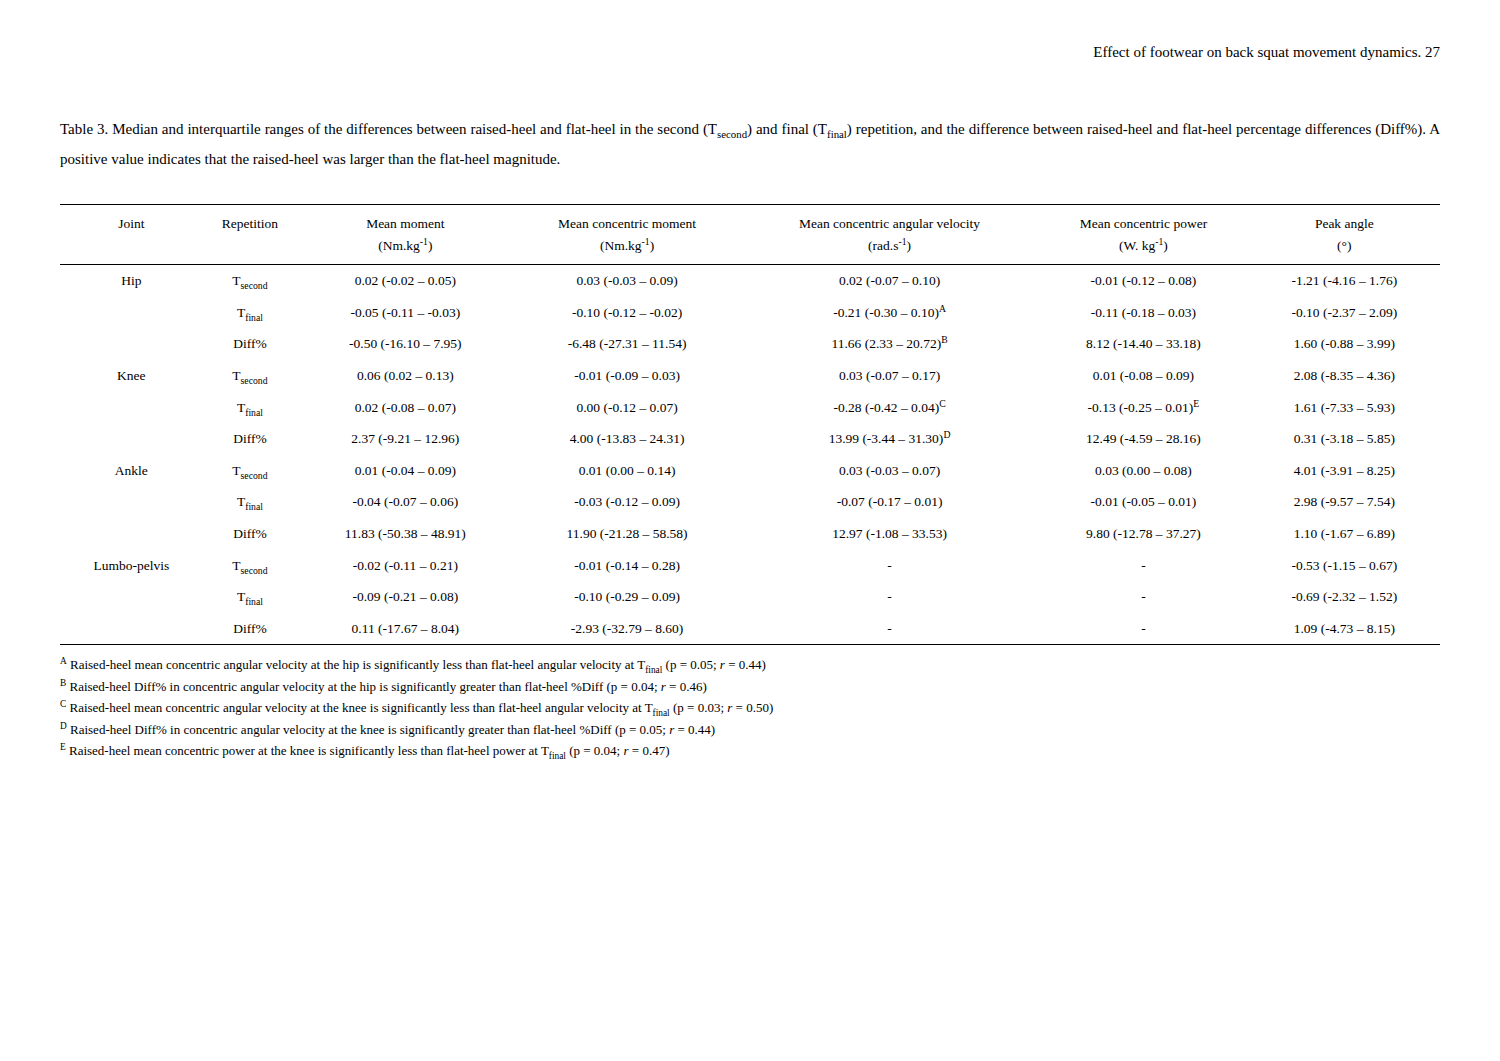Effect of footwear on back squat movement dynamics. 27
Table 3. Median and interquartile ranges of the differences between raised-heel and flat-heel in the second (Tsecond) and final (Tfinal) repetition, and the difference between raised-heel and flat-heel percentage differences (Diff%). A positive value indicates that the raised-heel was larger than the flat-heel magnitude.
| Joint | Repetition | Mean moment | Mean concentric moment | Mean concentric angular velocity | Mean concentric power | Peak angle |
| --- | --- | --- | --- | --- | --- | --- |
| | | (Nm.kg -1 ) | (Nm.kg -1 ) | (rad.s -1 ) | (W. kg -1 ) | (°) |
| Hip | T second | 0.02 (-0.02 – 0.05) | 0.03 (-0.03 – 0.09) | 0.02 (-0.07 – 0.10) | -0.01 (-0.12 – 0.08) | -1.21 (-4.16 – 1.76) |
| | T final | -0.05 (-0.11 – -0.03) | -0.10 (-0.12 – -0.02) | -0.21 (-0.30 – 0.10) A | -0.11 (-0.18 – 0.03) | -0.10 (-2.37 – 2.09) |
| | Diff% | -0.50 (-16.10 – 7.95) | -6.48 (-27.31 – 11.54) | 11.66 (2.33 – 20.72) B | 8.12 (-14.40 – 33.18) | 1.60 (-0.88 – 3.99) |
| Knee | T second | 0.06 (0.02 – 0.13) | -0.01 (-0.09 – 0.03) | 0.03 (-0.07 – 0.17) | 0.01 (-0.08 – 0.09) | 2.08 (-8.35 – 4.36) |
| | T final | 0.02 (-0.08 – 0.07) | 0.00 (-0.12 – 0.07) | -0.28 (-0.42 – 0.04) C | -0.13 (-0.25 – 0.01) E | 1.61 (-7.33 – 5.93) |
| | Diff% | 2.37 (-9.21 – 12.96) | 4.00 (-13.83 – 24.31) | 13.99 (-3.44 – 31.30) D | 12.49 (-4.59 – 28.16) | 0.31 (-3.18 – 5.85) |
| Ankle | T second | 0.01 (-0.04 – 0.09) | 0.01 (0.00 – 0.14) | 0.03 (-0.03 – 0.07) | 0.03 (0.00 – 0.08) | 4.01 (-3.91 – 8.25) |
| | T final | -0.04 (-0.07 – 0.06) | -0.03 (-0.12 – 0.09) | -0.07 (-0.17 – 0.01) | -0.01 (-0.05 – 0.01) | 2.98 (-9.57 – 7.54) |
| | Diff% | 11.83 (-50.38 – 48.91) | 11.90 (-21.28 – 58.58) | 12.97 (-1.08 – 33.53) | 9.80 (-12.78 – 37.27) | 1.10 (-1.67 – 6.89) |
| Lumbo-pelvis | T second | -0.02 (-0.11 – 0.21) | -0.01 (-0.14 – 0.28) | - | - | -0.53 (-1.15 – 0.67) |
| | T final | -0.09 (-0.21 – 0.08) | -0.10 (-0.29 – 0.09) | - | - | -0.69 (-2.32 – 1.52) |
| | Diff% | 0.11 (-17.67 – 8.04) | -2.93 (-32.79 – 8.60) | - | - | 1.09 (-4.73 – 8.15) |
A Raised-heel mean concentric angular velocity at the hip is significantly less than flat-heel angular velocity at Tfinal (p = 0.05; r = 0.44)
B Raised-heel Diff% in concentric angular velocity at the hip is significantly greater than flat-heel %Diff (p = 0.04; r = 0.46)
C Raised-heel mean concentric angular velocity at the knee is significantly less than flat-heel angular velocity at Tfinal (p = 0.03; r = 0.50)
D Raised-heel Diff% in concentric angular velocity at the knee is significantly greater than flat-heel %Diff (p = 0.05; r = 0.44)
E Raised-heel mean concentric power at the knee is significantly less than flat-heel power at Tfinal (p = 0.04; r = 0.47)